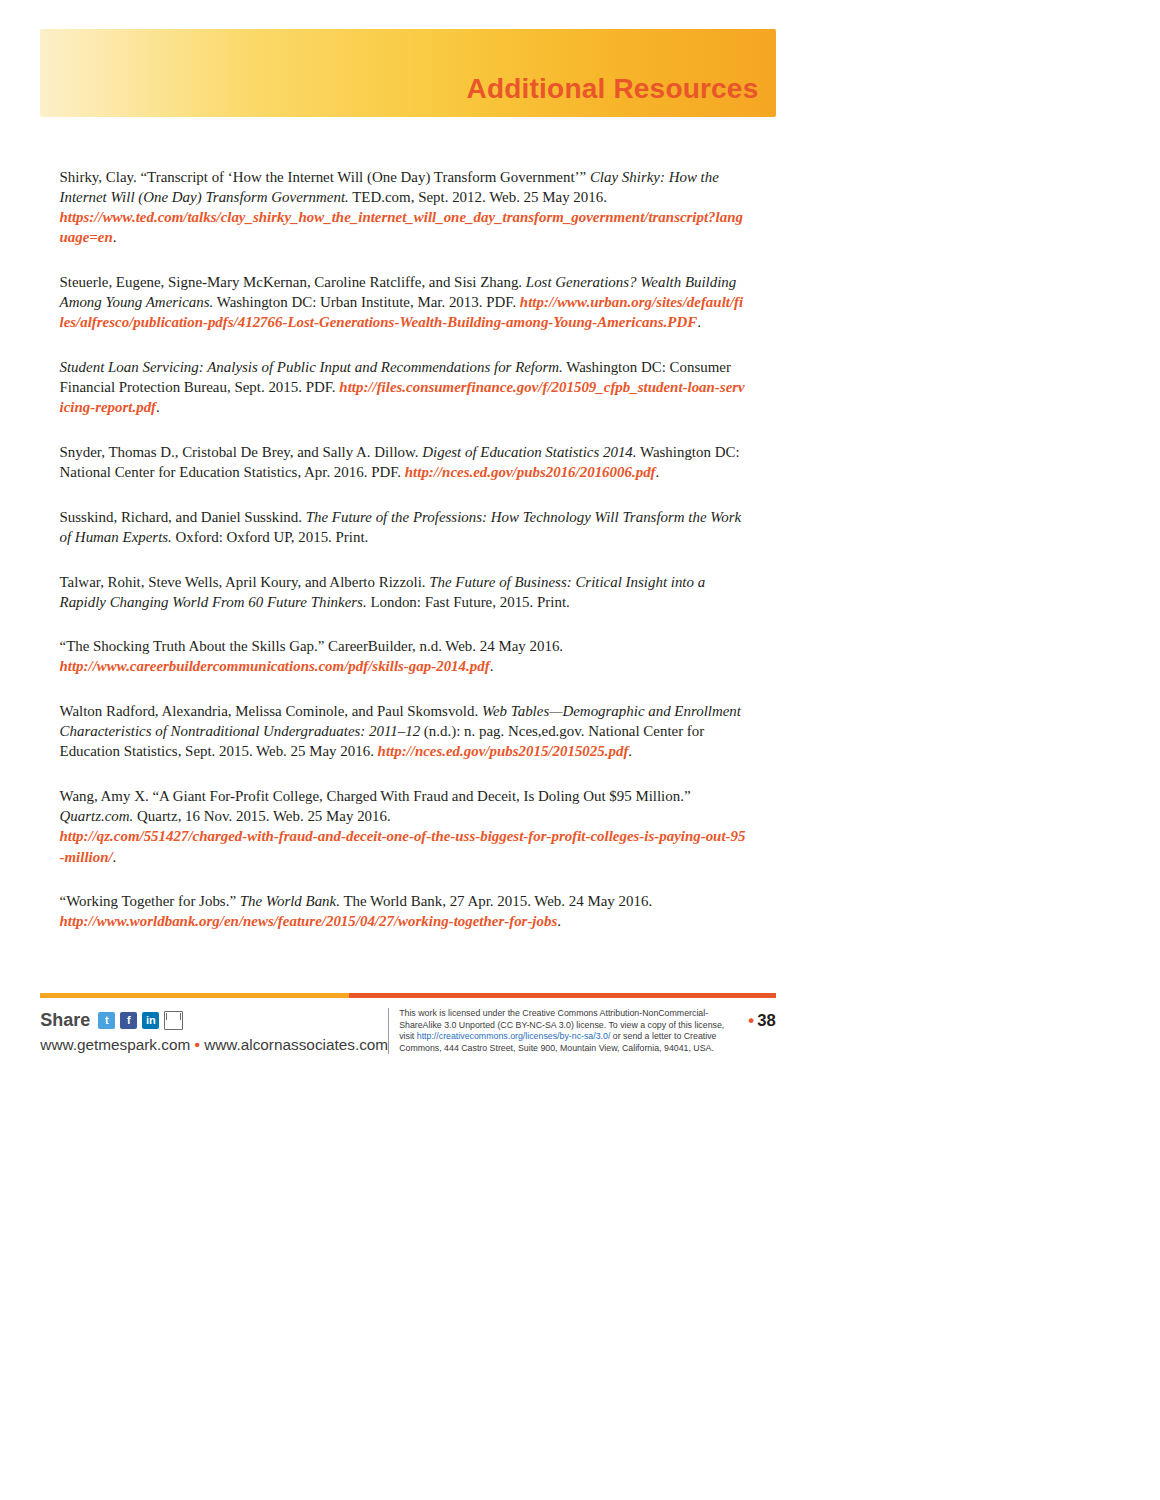Additional Resources
Shirky, Clay. “Transcript of ‘How the Internet Will (One Day) Transform Government’” Clay Shirky: How the Internet Will (One Day) Transform Government. TED.com, Sept. 2012. Web. 25 May 2016.
https://www.ted.com/talks/clay_shirky_how_the_internet_will_one_day_transform_government/transcript?language=en.
Steuerle, Eugene, Signe-Mary McKernan, Caroline Ratcliffe, and Sisi Zhang. Lost Generations? Wealth Building Among Young Americans. Washington DC: Urban Institute, Mar. 2013. PDF. http://www.urban.org/sites/default/files/alfresco/publication-pdfs/412766-Lost-Generations-Wealth-Building-among-Young-Americans.PDF.
Student Loan Servicing: Analysis of Public Input and Recommendations for Reform. Washington DC: Consumer Financial Protection Bureau, Sept. 2015. PDF. http://files.consumerfinance.gov/f/201509_cfpb_student-loan-servicing-report.pdf.
Snyder, Thomas D., Cristobal De Brey, and Sally A. Dillow. Digest of Education Statistics 2014. Washington DC: National Center for Education Statistics, Apr. 2016. PDF. http://nces.ed.gov/pubs2016/2016006.pdf.
Susskind, Richard, and Daniel Susskind. The Future of the Professions: How Technology Will Transform the Work of Human Experts. Oxford: Oxford UP, 2015. Print.
Talwar, Rohit, Steve Wells, April Koury, and Alberto Rizzoli. The Future of Business: Critical Insight into a Rapidly Changing World From 60 Future Thinkers. London: Fast Future, 2015. Print.
“The Shocking Truth About the Skills Gap.” CareerBuilder, n.d. Web. 24 May 2016.
http://www.careerbuildercommunications.com/pdf/skills-gap-2014.pdf.
Walton Radford, Alexandria, Melissa Cominole, and Paul Skomsvold. Web Tables—Demographic and Enrollment Characteristics of Nontraditional Undergraduates: 2011–12 (n.d.): n. pag. Nces,ed.gov. National Center for Education Statistics, Sept. 2015. Web. 25 May 2016. http://nces.ed.gov/pubs2015/2015025.pdf.
Wang, Amy X. “A Giant For-Profit College, Charged With Fraud and Deceit, Is Doling Out $95 Million.” Quartz.com. Quartz, 16 Nov. 2015. Web. 25 May 2016.
http://qz.com/551427/charged-with-fraud-and-deceit-one-of-the-uss-biggest-for-profit-colleges-is-paying-out-95-million/.
“Working Together for Jobs.” The World Bank. The World Bank, 27 Apr. 2015. Web. 24 May 2016.
http://www.worldbank.org/en/news/feature/2015/04/27/working-together-for-jobs.
Share t f in
www.getmespark.com • www.alcornassociates.com
This work is licensed under the Creative Commons Attribution-NonCommercial-ShareAlike 3.0 Unported (CC BY-NC-SA 3.0) license. To view a copy of this license, visit http://creativecommons.org/licenses/by-nc-sa/3.0/ or send a letter to Creative Commons, 444 Castro Street, Suite 900, Mountain View, California, 94041, USA.
•38